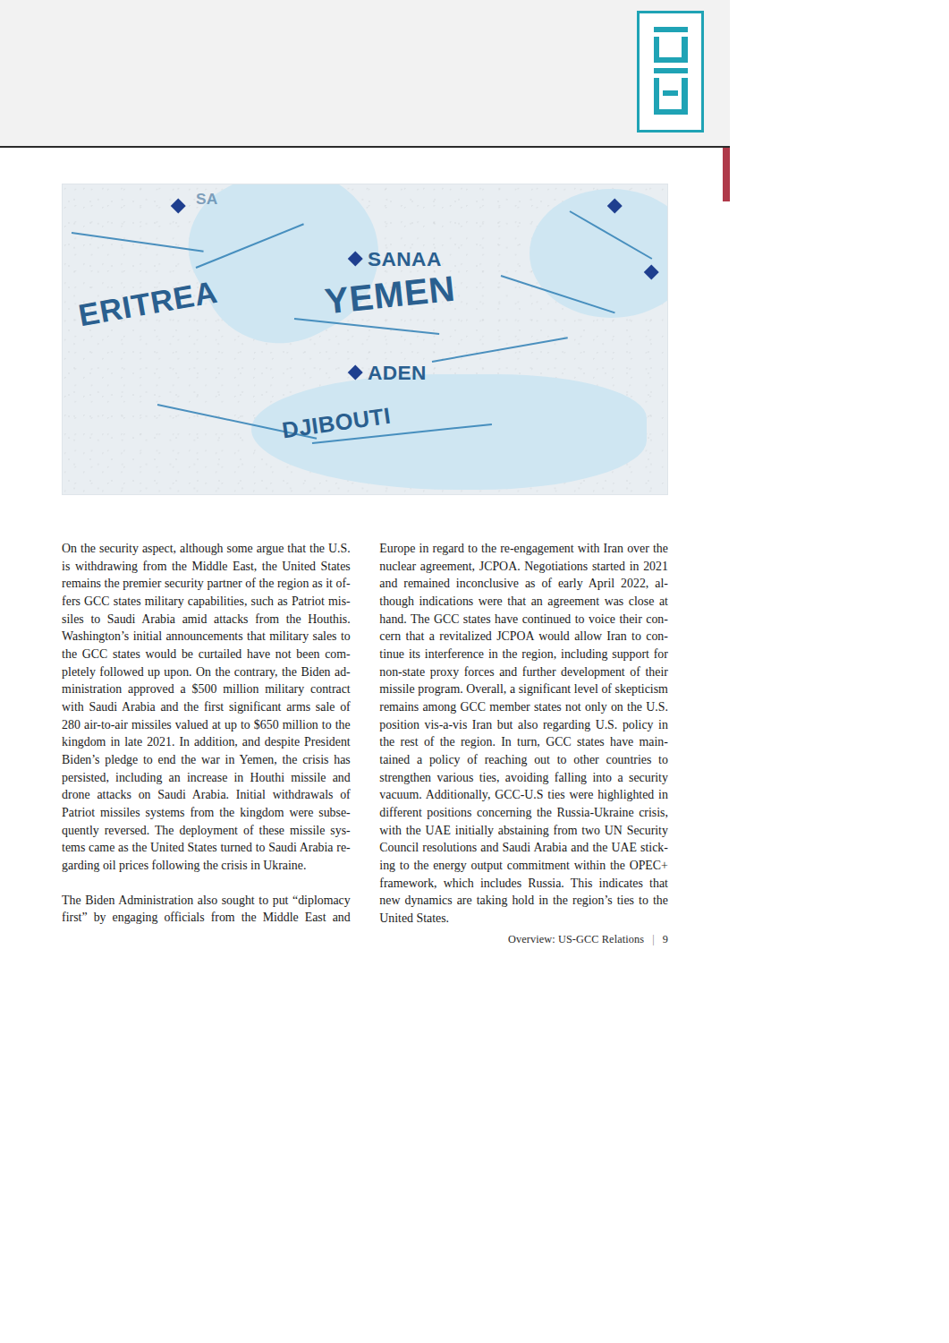SA
ERITREA
SANAA
YEMEN
ADEN
DJIBOUTI
On the security aspect, although some argue that the U.S. is withdrawing from the Middle East, the United States remains the premier security partner of the region as it offers GCC states military capabilities, such as Patriot missiles to Saudi Arabia amid attacks from the Houthis. Washington’s initial announcements that military sales to the GCC states would be curtailed have not been completely followed up upon. On the contrary, the Biden administration approved a $500 million military contract with Saudi Arabia and the first significant arms sale of 280 air-to-air missiles valued at up to $650 million to the kingdom in late 2021. In addition, and despite President Biden’s pledge to end the war in Yemen, the crisis has persisted, including an increase in Houthi missile and drone attacks on Saudi Arabia. Initial withdrawals of Patriot missiles systems from the kingdom were subsequently reversed. The deployment of these missile systems came as the United States turned to Saudi Arabia regarding oil prices following the crisis in Ukraine.
The Biden Administration also sought to put “diplomacy first” by engaging officials from the Middle East and Europe in regard to the re-engagement with Iran over the nuclear agreement, JCPOA. Negotiations started in 2021 and remained inconclusive as of early April 2022, although indications were that an agreement was close at hand. The GCC states have continued to voice their concern that a revitalized JCPOA would allow Iran to continue its interference in the region, including support for non-state proxy forces and further development of their missile program. Overall, a significant level of skepticism remains among GCC member states not only on the U.S. position vis-a-vis Iran but also regarding U.S. policy in the rest of the region. In turn, GCC states have maintained a policy of reaching out to other countries to strengthen various ties, avoiding falling into a security vacuum. Additionally, GCC-U.S ties were highlighted in different positions concerning the Russia-Ukraine crisis, with the UAE initially abstaining from two UN Security Council resolutions and Saudi Arabia and the UAE sticking to the energy output commitment within the OPEC+ framework, which includes Russia. This indicates that new dynamics are taking hold in the region’s ties to the United States.
Overview: US-GCC Relations | 9